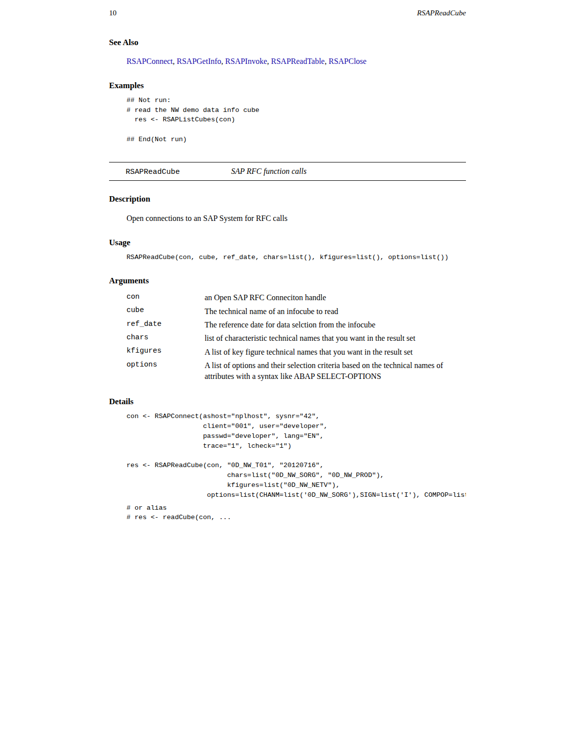10 RSAPReadCube
See Also
RSAPConnect, RSAPGetInfo, RSAPInvoke, RSAPReadTable, RSAPClose
Examples
## Not run: 
# read the NW demo data info cube
  res <- RSAPListCubes(con)

## End(Not run)
RSAPReadCube SAP RFC function calls
Description
Open connections to an SAP System for RFC calls
Usage
RSAPReadCube(con, cube, ref_date, chars=list(), kfigures=list(), options=list())
Arguments
| con | an Open SAP RFC Conneciton handle |
| cube | The technical name of an infocube to read |
| ref_date | The reference date for data selction from the infocube |
| chars | list of characteristic technical names that you want in the result set |
| kfigures | A list of key figure technical names that you want in the result set |
| options | A list of options and their selection criteria based on the technical names of attributes with a syntax like ABAP SELECT-OPTIONS |
Details
con <- RSAPConnect(ashost="nplhost", sysnr="42",
                   client="001", user="developer",
                   passwd="developer", lang="EN",
                   trace="1", lcheck="1")

res <- RSAPReadCube(con, "0D_NW_T01", "20120716",
                         chars=list("0D_NW_SORG", "0D_NW_PROD"),
                         kfigures=list("0D_NW_NETV"),
                    options=list(CHANM=list('0D_NW_SORG'),SIGN=list('I'), COMPOP=list('EQ'), LOW=
# or alias
# res <- readCube(con, ...